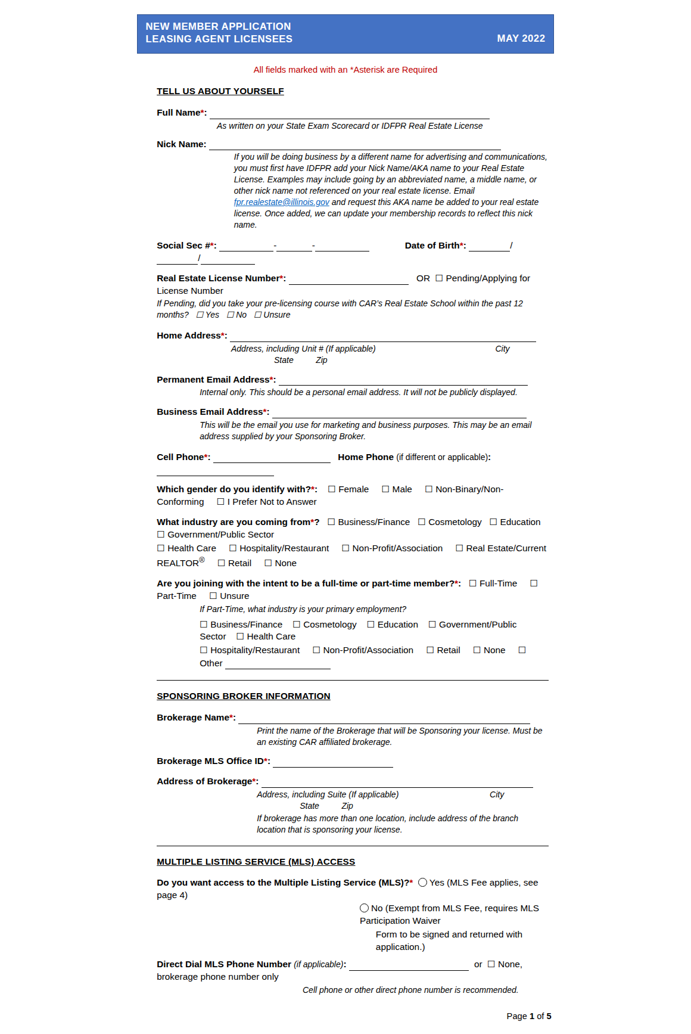NEW MEMBER APPLICATION
LEASING AGENT LICENSEES
MAY 2022
All fields marked with an *Asterisk are Required
TELL US ABOUT YOURSELF
Full Name*:
As written on your State Exam Scorecard or IDFPR Real Estate License
Nick Name:
If you will be doing business by a different name for advertising and communications, you must first have IDFPR add your Nick Name/AKA name to your Real Estate License. Examples may include going by an abbreviated name, a middle name, or other nick name not referenced on your real estate license. Email fpr.realestate@illinois.gov and request this AKA name be added to your real estate license. Once added, we can update your membership records to reflect this nick name.
Social Sec #*: - - Date of Birth*: / /
Real Estate License Number*: OR ☐ Pending/Applying for License Number
If Pending, did you take your pre-licensing course with CAR’s Real Estate School within the past 12 months? ☐ Yes ☐ No ☐ Unsure
Home Address*:
Address, including Unit # (If applicable) City State Zip
Permanent Email Address*:
Internal only. This should be a personal email address. It will not be publicly displayed.
Business Email Address*:
This will be the email you use for marketing and business purposes. This may be an email address supplied by your Sponsoring Broker.
Cell Phone*: Home Phone (if different or applicable):
Which gender do you identify with?*: ☐ Female ☐ Male ☐ Non-Binary/Non-Conforming ☐ I Prefer Not to Answer
What industry are you coming from*? ☐ Business/Finance ☐ Cosmetology ☐ Education ☐ Government/Public Sector
☐ Health Care ☐ Hospitality/Restaurant ☐ Non-Profit/Association ☐ Real Estate/Current REALTOR® ☐ Retail ☐ None
Are you joining with the intent to be a full-time or part-time member?*: ☐ Full-Time ☐ Part-Time ☐ Unsure
If Part-Time, what industry is your primary employment?
☐ Business/Finance ☐ Cosmetology ☐ Education ☐ Government/Public Sector ☐ Health Care
☐ Hospitality/Restaurant ☐ Non-Profit/Association ☐ Retail ☐ None ☐ Other
SPONSORING BROKER INFORMATION
Brokerage Name*:
Print the name of the Brokerage that will be Sponsoring your license. Must be an existing CAR affiliated brokerage.
Brokerage MLS Office ID*:
Address of Brokerage*:
Address, including Suite (If applicable) City State Zip
If brokerage has more than one location, include address of the branch location that is sponsoring your license.
MULTIPLE LISTING SERVICE (MLS) ACCESS
Do you want access to the Multiple Listing Service (MLS)?* Yes (MLS Fee applies, see page 4)
No (Exempt from MLS Fee, requires MLS Participation Waiver
Form to be signed and returned with application.)
Direct Dial MLS Phone Number (if applicable): or ☐ None, brokerage phone number only
Cell phone or other direct phone number is recommended.
Page 1 of 5